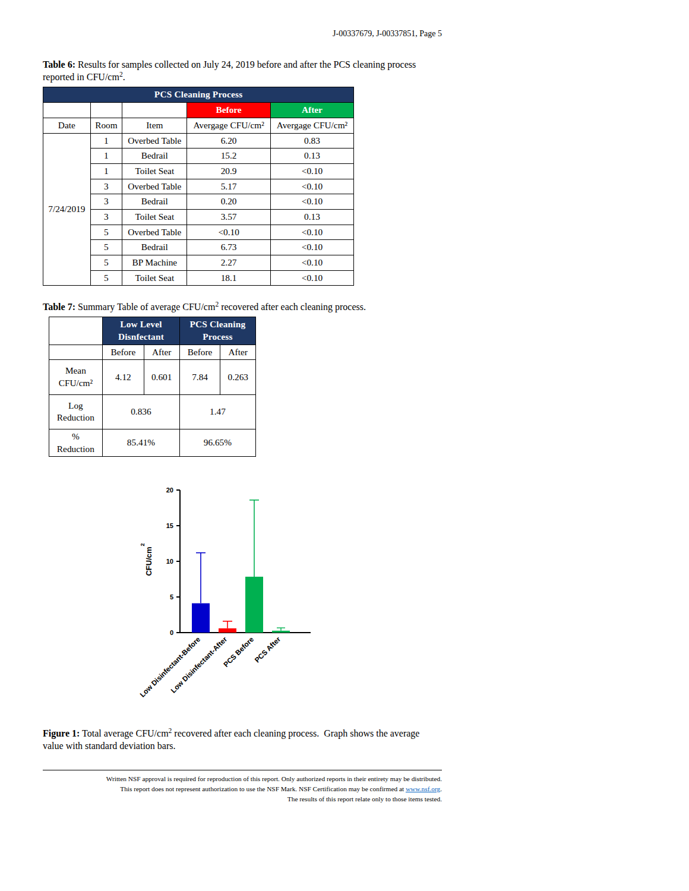J-00337679, J-00337851, Page 5
Table 6: Results for samples collected on July 24, 2019 before and after the PCS cleaning process reported in CFU/cm2.
| PCS Cleaning Process |
| | | | Before | After |
| Date | Room | Item | Avergage CFU/cm² | Avergage CFU/cm² |
| 7/24/2019 | 1 | Overbed Table | 6.20 | 0.83 |
| 1 | Bedrail | 15.2 | 0.13 |
| 1 | Toilet Seat | 20.9 | <0.10 |
| 3 | Overbed Table | 5.17 | <0.10 |
| 3 | Bedrail | 0.20 | <0.10 |
| 3 | Toilet Seat | 3.57 | 0.13 |
| 5 | Overbed Table | <0.10 | <0.10 |
| 5 | Bedrail | 6.73 | <0.10 |
| 5 | BP Machine | 2.27 | <0.10 |
| 5 | Toilet Seat | 18.1 | <0.10 |
Table 7: Summary Table of average CFU/cm2 recovered after each cleaning process.
| | Low Level Disnfectant | PCS Cleaning Process |
| | Before | After | Before | After |
| Mean CFU/cm² | 4.12 | 0.601 | 7.84 | 0.263 |
| Log Reduction | 0.836 | 1.47 |
| % Reduction | 85.41% | 96.65% |
0 5 10 15 20 CFU/cm 2 Low Disinfectant-Before Low Disinfectant-After PCS Before PCS After
Figure 1: Total average CFU/cm2 recovered after each cleaning process. Graph shows the average value with standard deviation bars.
Written NSF approval is required for reproduction of this report. Only authorized reports in their entirety may be distributed.
This report does not represent authorization to use the NSF Mark. NSF Certification may be confirmed at www.nsf.org.
The results of this report relate only to those items tested.